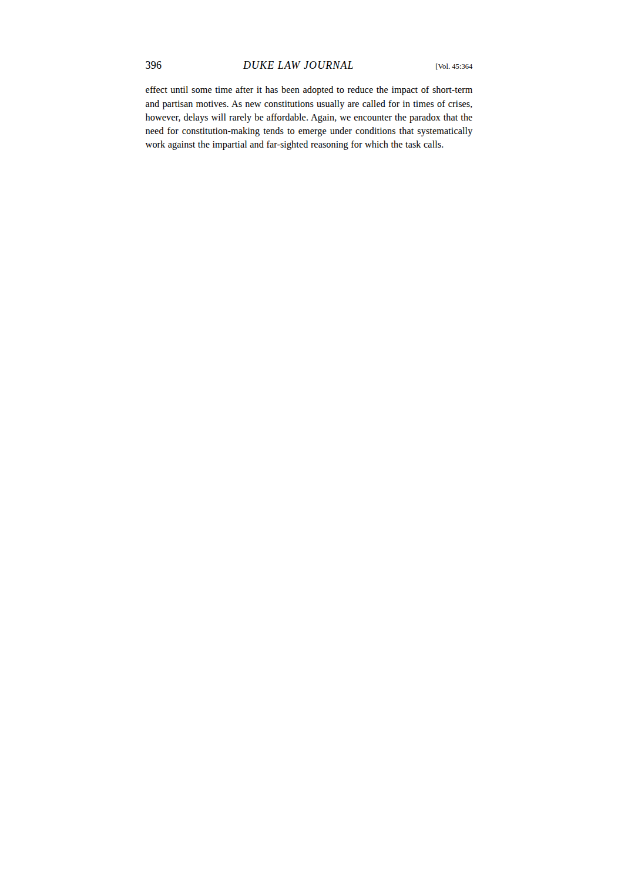396 DUKE LAW JOURNAL [Vol. 45:364
effect until some time after it has been adopted to reduce the impact of short-term and partisan motives. As new constitutions usually are called for in times of crises, however, delays will rarely be affordable. Again, we encounter the paradox that the need for constitution-making tends to emerge under conditions that system­atically work against the impartial and far-sighted reasoning for which the task calls.